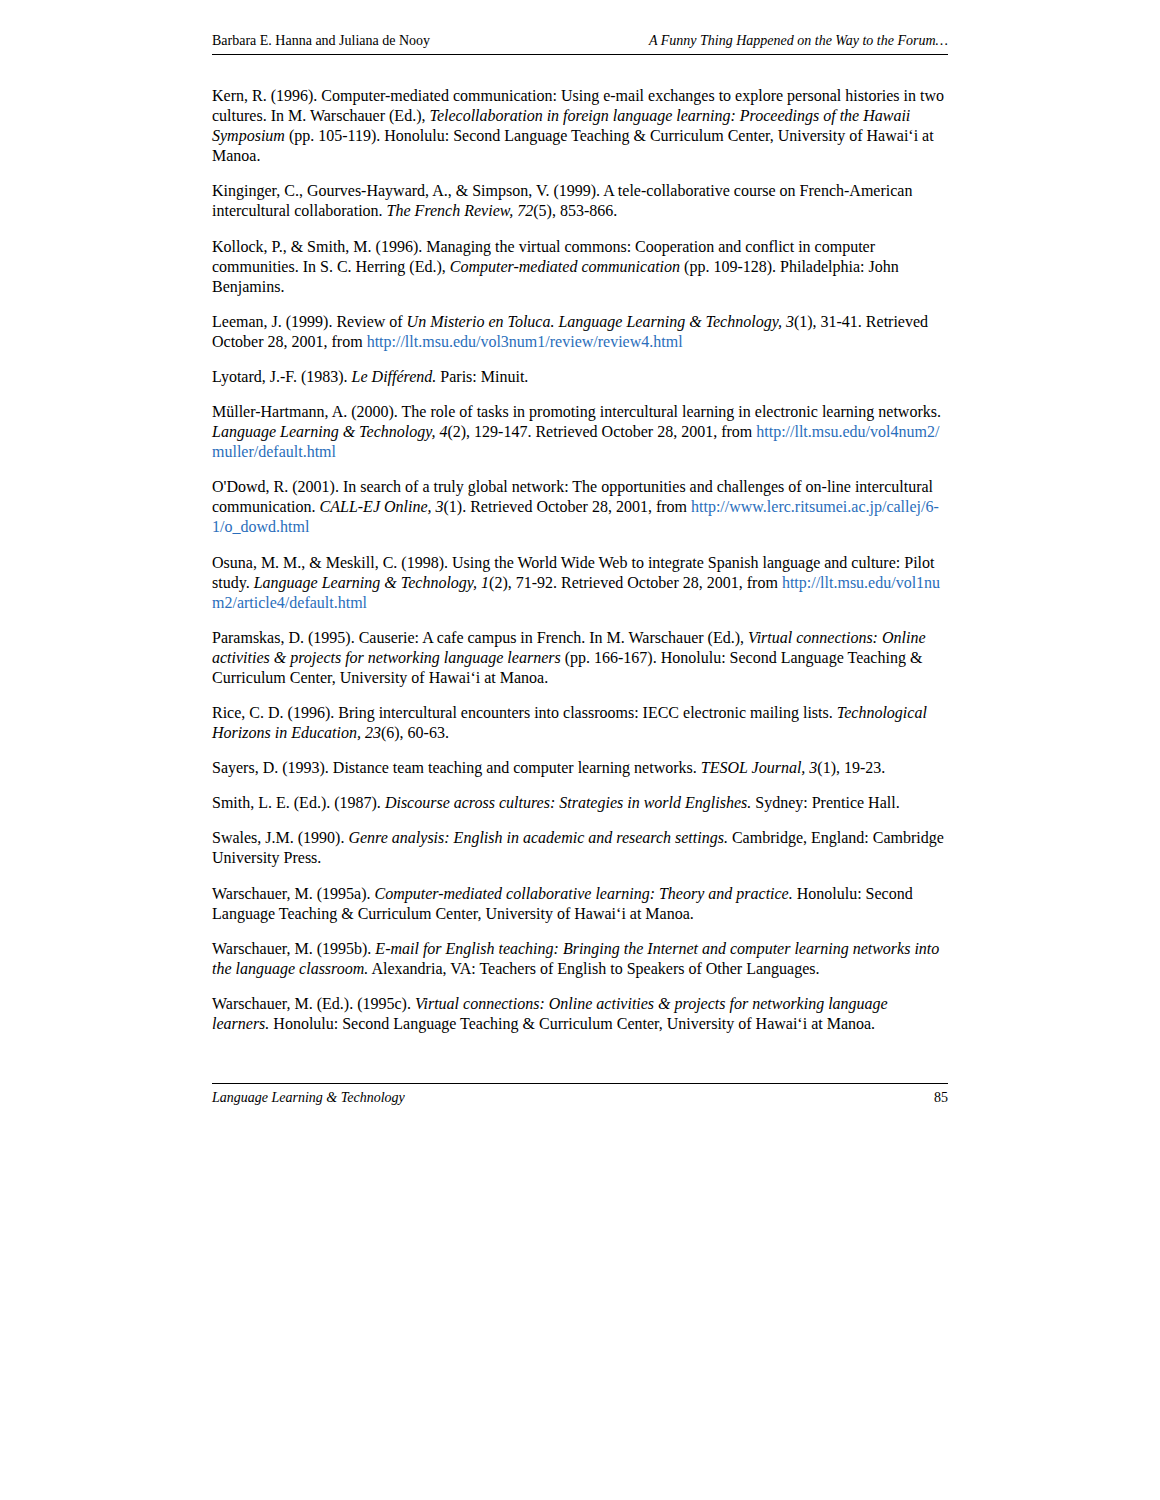Barbara E. Hanna and Juliana de Nooy A Funny Thing Happened on the Way to the Forum…
Kern, R. (1996). Computer-mediated communication: Using e-mail exchanges to explore personal histories in two cultures. In M. Warschauer (Ed.), Telecollaboration in foreign language learning: Proceedings of the Hawaii Symposium (pp. 105-119). Honolulu: Second Language Teaching & Curriculum Center, University of Hawai‘i at Manoa.
Kinginger, C., Gourves-Hayward, A., & Simpson, V. (1999). A tele-collaborative course on French-American intercultural collaboration. The French Review, 72(5), 853-866.
Kollock, P., & Smith, M. (1996). Managing the virtual commons: Cooperation and conflict in computer communities. In S. C. Herring (Ed.), Computer-mediated communication (pp. 109-128). Philadelphia: John Benjamins.
Leeman, J. (1999). Review of Un Misterio en Toluca. Language Learning & Technology, 3(1), 31-41. Retrieved October 28, 2001, from http://llt.msu.edu/vol3num1/review/review4.html
Lyotard, J.-F. (1983). Le Différend. Paris: Minuit.
Müller-Hartmann, A. (2000). The role of tasks in promoting intercultural learning in electronic learning networks. Language Learning & Technology, 4(2), 129-147. Retrieved October 28, 2001, from http://llt.msu.edu/vol4num2/muller/default.html
O'Dowd, R. (2001). In search of a truly global network: The opportunities and challenges of on-line intercultural communication. CALL-EJ Online, 3(1). Retrieved October 28, 2001, from http://www.lerc.ritsumei.ac.jp/callej/6-1/o_dowd.html
Osuna, M. M., & Meskill, C. (1998). Using the World Wide Web to integrate Spanish language and culture: Pilot study. Language Learning & Technology, 1(2), 71-92. Retrieved October 28, 2001, from http://llt.msu.edu/vol1num2/article4/default.html
Paramskas, D. (1995). Causerie: A cafe campus in French. In M. Warschauer (Ed.), Virtual connections: Online activities & projects for networking language learners (pp. 166-167). Honolulu: Second Language Teaching & Curriculum Center, University of Hawai‘i at Manoa.
Rice, C. D. (1996). Bring intercultural encounters into classrooms: IECC electronic mailing lists. Technological Horizons in Education, 23(6), 60-63.
Sayers, D. (1993). Distance team teaching and computer learning networks. TESOL Journal, 3(1), 19-23.
Smith, L. E. (Ed.). (1987). Discourse across cultures: Strategies in world Englishes. Sydney: Prentice Hall.
Swales, J.M. (1990). Genre analysis: English in academic and research settings. Cambridge, England: Cambridge University Press.
Warschauer, M. (1995a). Computer-mediated collaborative learning: Theory and practice. Honolulu: Second Language Teaching & Curriculum Center, University of Hawai‘i at Manoa.
Warschauer, M. (1995b). E-mail for English teaching: Bringing the Internet and computer learning networks into the language classroom. Alexandria, VA: Teachers of English to Speakers of Other Languages.
Warschauer, M. (Ed.). (1995c). Virtual connections: Online activities & projects for networking language learners. Honolulu: Second Language Teaching & Curriculum Center, University of Hawai‘i at Manoa.
Language Learning & Technology 85